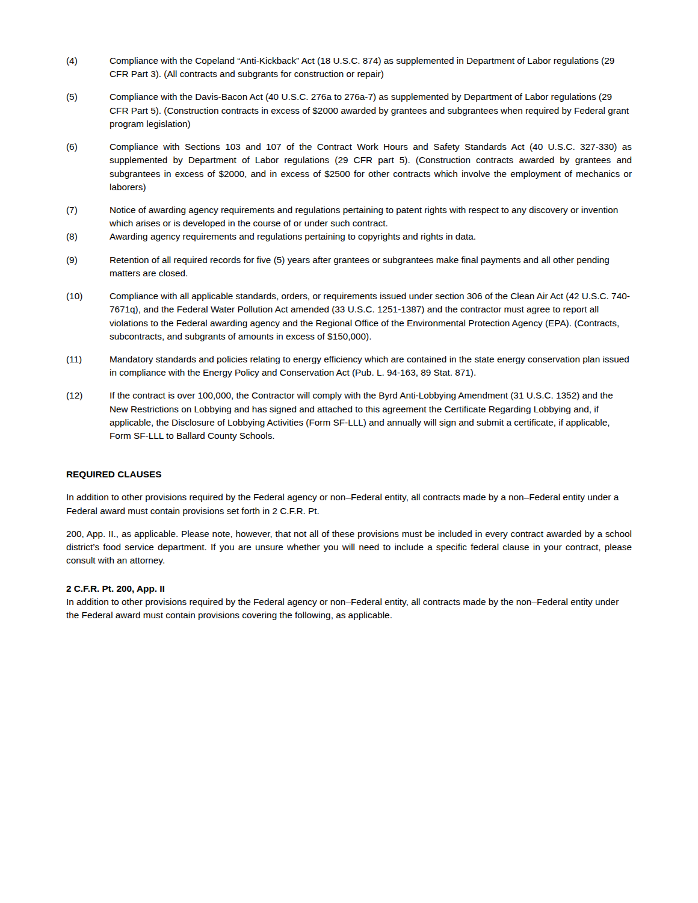(4)
Compliance with the Copeland “Anti-Kickback” Act (18 U.S.C. 874) as supplemented in Department of Labor regulations (29 CFR Part 3). (All contracts and subgrants for construction or repair)
(5)
Compliance with the Davis-Bacon Act (40 U.S.C. 276a to 276a-7) as supplemented by Department of Labor regulations (29 CFR Part 5). (Construction contracts in excess of $2000 awarded by grantees and subgrantees when required by Federal grant program legislation)
(6)
Compliance with Sections 103 and 107 of the Contract Work Hours and Safety Standards Act (40 U.S.C. 327-330) as supplemented by Department of Labor regulations (29 CFR part 5). (Construction contracts awarded by grantees and subgrantees in excess of $2000, and in excess of $2500 for other contracts which involve the employment of mechanics or laborers)
(7)
Notice of awarding agency requirements and regulations pertaining to patent rights with respect to any discovery or invention which arises or is developed in the course of or under such contract.
(8)
Awarding agency requirements and regulations pertaining to copyrights and rights in data.
(9)
Retention of all required records for five (5) years after grantees or subgrantees make final payments and all other pending matters are closed.
(10)
Compliance with all applicable standards, orders, or requirements issued under section 306 of the Clean Air Act (42 U.S.C. 740-7671q), and the Federal Water Pollution Act amended (33 U.S.C. 1251-1387) and the contractor must agree to report all violations to the Federal awarding agency and the Regional Office of the Environmental Protection Agency (EPA). (Contracts, subcontracts, and subgrants of amounts in excess of $150,000).
(11)
Mandatory standards and policies relating to energy efficiency which are contained in the state energy conservation plan issued in compliance with the Energy Policy and Conservation Act (Pub. L. 94-163, 89 Stat. 871).
(12)
If the contract is over 100,000, the Contractor will comply with the Byrd Anti-Lobbying Amendment (31 U.S.C. 1352) and the New Restrictions on Lobbying and has signed and attached to this agreement the Certificate Regarding Lobbying and, if applicable, the Disclosure of Lobbying Activities (Form SF-LLL) and annually will sign and submit a certificate, if applicable, Form SF-LLL to Ballard County Schools.
REQUIRED CLAUSES
In addition to other provisions required by the Federal agency or non–Federal entity, all contracts made by a non–Federal entity under a Federal award must contain provisions set forth in 2 C.F.R. Pt.
200, App. II., as applicable. Please note, however, that not all of these provisions must be included in every contract awarded by a school district’s food service department. If you are unsure whether you will need to include a specific federal clause in your contract, please consult with an attorney.
2 C.F.R. Pt. 200, App. II
In addition to other provisions required by the Federal agency or non–Federal entity, all contracts made by the non–Federal entity under the Federal award must contain provisions covering the following, as applicable.